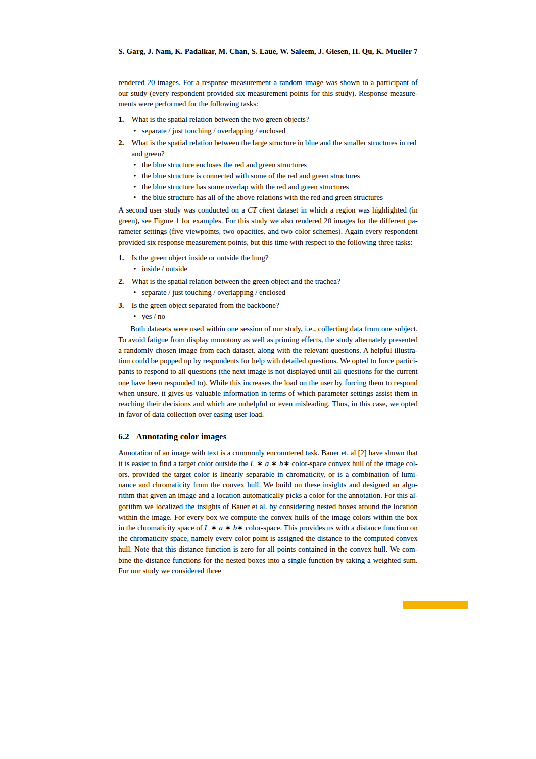S. Garg, J. Nam, K. Padalkar, M. Chan, S. Laue, W. Saleem, J. Giesen, H. Qu, K. Mueller 7
rendered 20 images. For a response measurement a random image was shown to a participant of our study (every respondent provided six measurement points for this study). Response measurements were performed for the following tasks:
What is the spatial relation between the two green objects?
separate / just touching / overlapping / enclosed
What is the spatial relation between the large structure in blue and the smaller structures in red and green?
the blue structure encloses the red and green structures
the blue structure is connected with some of the red and green structures
the blue structure has some overlap with the red and green structures
the blue structure has all of the above relations with the red and green structures
A second user study was conducted on a CT chest dataset in which a region was highlighted (in green), see Figure 1 for examples. For this study we also rendered 20 images for the different parameter settings (five viewpoints, two opacities, and two color schemes). Again every respondent provided six response measurement points, but this time with respect to the following three tasks:
Is the green object inside or outside the lung?
inside / outside
What is the spatial relation between the green object and the trachea?
separate / just touching / overlapping / enclosed
Is the green object separated from the backbone?
yes / no
Both datasets were used within one session of our study, i.e., collecting data from one subject. To avoid fatigue from display monotony as well as priming effects, the study alternately presented a randomly chosen image from each dataset, along with the relevant questions. A helpful illustration could be popped up by respondents for help with detailed questions. We opted to force participants to respond to all questions (the next image is not displayed until all questions for the current one have been responded to). While this increases the load on the user by forcing them to respond when unsure, it gives us valuable information in terms of which parameter settings assist them in reaching their decisions and which are unhelpful or even misleading. Thus, in this case, we opted in favor of data collection over easing user load.
6.2 Annotating color images
Annotation of an image with text is a commonly encountered task. Bauer et. al [2] have shown that it is easier to find a target color outside the L ∗ a ∗ b∗ color-space convex hull of the image colors, provided the target color is linearly separable in chromaticity, or is a combination of luminance and chromaticity from the convex hull. We build on these insights and designed an algorithm that given an image and a location automatically picks a color for the annotation. For this algorithm we localized the insights of Bauer et al. by considering nested boxes around the location within the image. For every box we compute the convex hulls of the image colors within the box in the chromaticity space of L ∗ a ∗ b∗ color-space. This provides us with a distance function on the chromaticity space, namely every color point is assigned the distance to the computed convex hull. Note that this distance function is zero for all points contained in the convex hull. We combine the distance functions for the nested boxes into a single function by taking a weighted sum. For our study we considered three